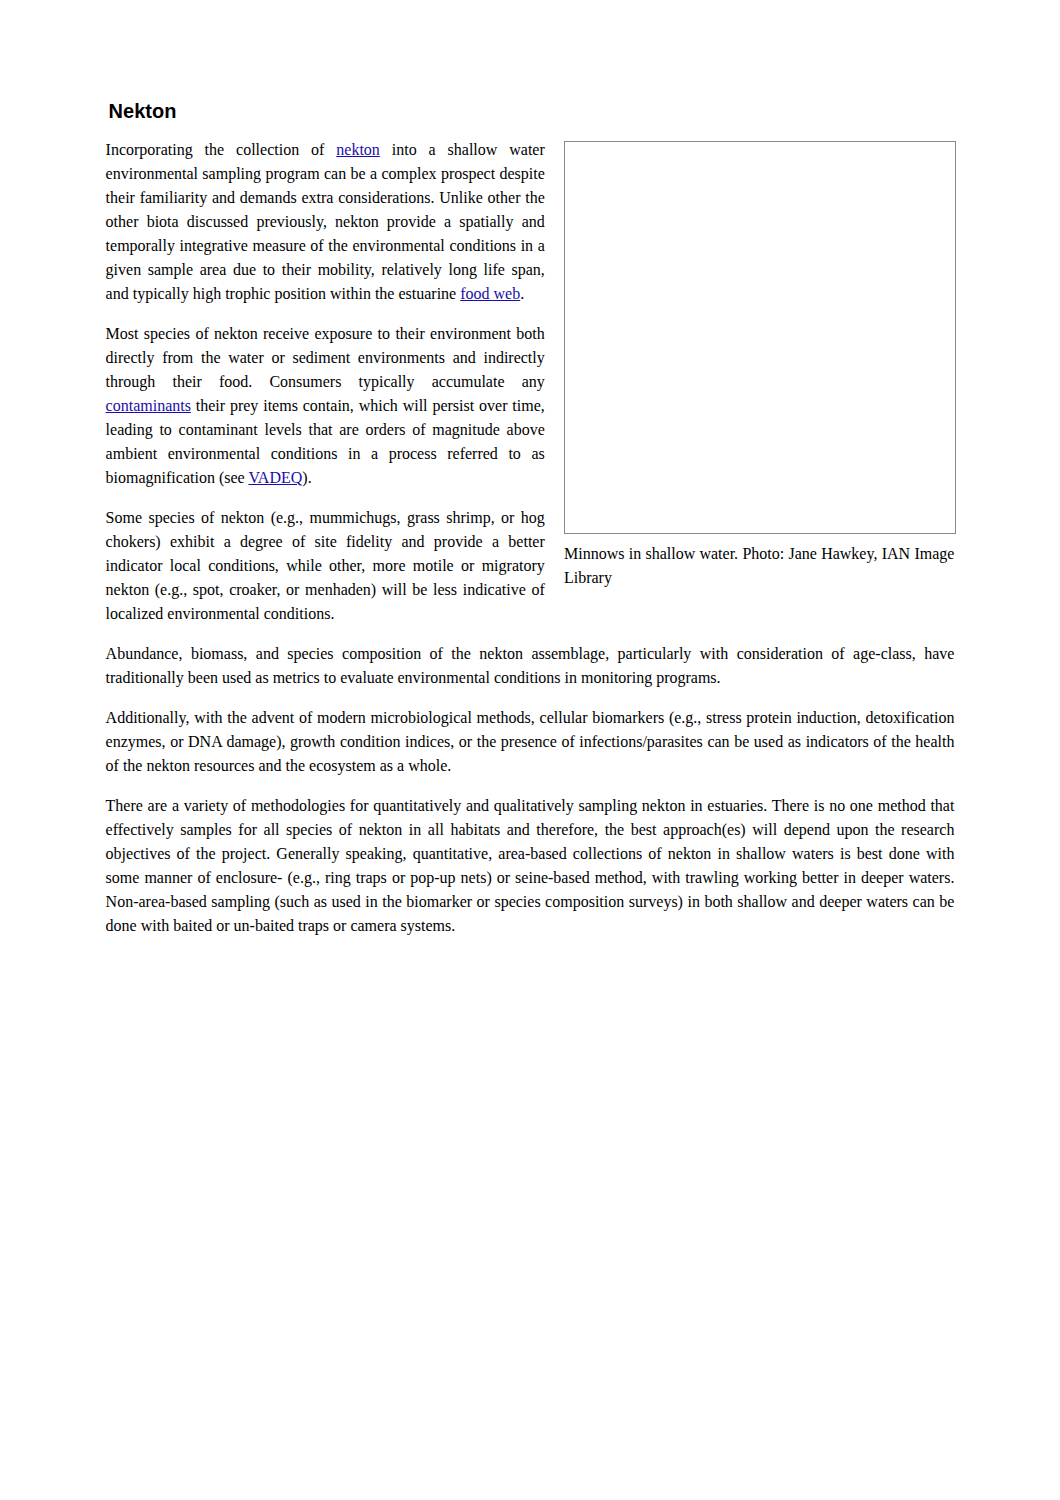Nekton
Minnows in shallow water. Photo: Jane Hawkey, IAN Image Library
Incorporating the collection of nekton into a shallow water environmental sampling program can be a complex prospect despite their familiarity and demands extra considerations. Unlike other the other biota discussed previously, nekton provide a spatially and temporally integrative measure of the environmental conditions in a given sample area due to their mobility, relatively long life span, and typically high trophic position within the estuarine food web.
Most species of nekton receive exposure to their environment both directly from the water or sediment environments and indirectly through their food. Consumers typically accumulate any contaminants their prey items contain, which will persist over time, leading to contaminant levels that are orders of magnitude above ambient environmental conditions in a process referred to as biomagnification (see VADEQ).
Some species of nekton (e.g., mummichugs, grass shrimp, or hog chokers) exhibit a degree of site fidelity and provide a better indicator local conditions, while other, more motile or migratory nekton (e.g., spot, croaker, or menhaden) will be less indicative of localized environmental conditions.
Abundance, biomass, and species composition of the nekton assemblage, particularly with consideration of age-class, have traditionally been used as metrics to evaluate environmental conditions in monitoring programs.
Additionally, with the advent of modern microbiological methods, cellular biomarkers (e.g., stress protein induction, detoxification enzymes, or DNA damage), growth condition indices, or the presence of infections/parasites can be used as indicators of the health of the nekton resources and the ecosystem as a whole.
There are a variety of methodologies for quantitatively and qualitatively sampling nekton in estuaries. There is no one method that effectively samples for all species of nekton in all habitats and therefore, the best approach(es) will depend upon the research objectives of the project. Generally speaking, quantitative, area-based collections of nekton in shallow waters is best done with some manner of enclosure- (e.g., ring traps or pop-up nets) or seine-based method, with trawling working better in deeper waters. Non-area-based sampling (such as used in the biomarker or species composition surveys) in both shallow and deeper waters can be done with baited or un-baited traps or camera systems.